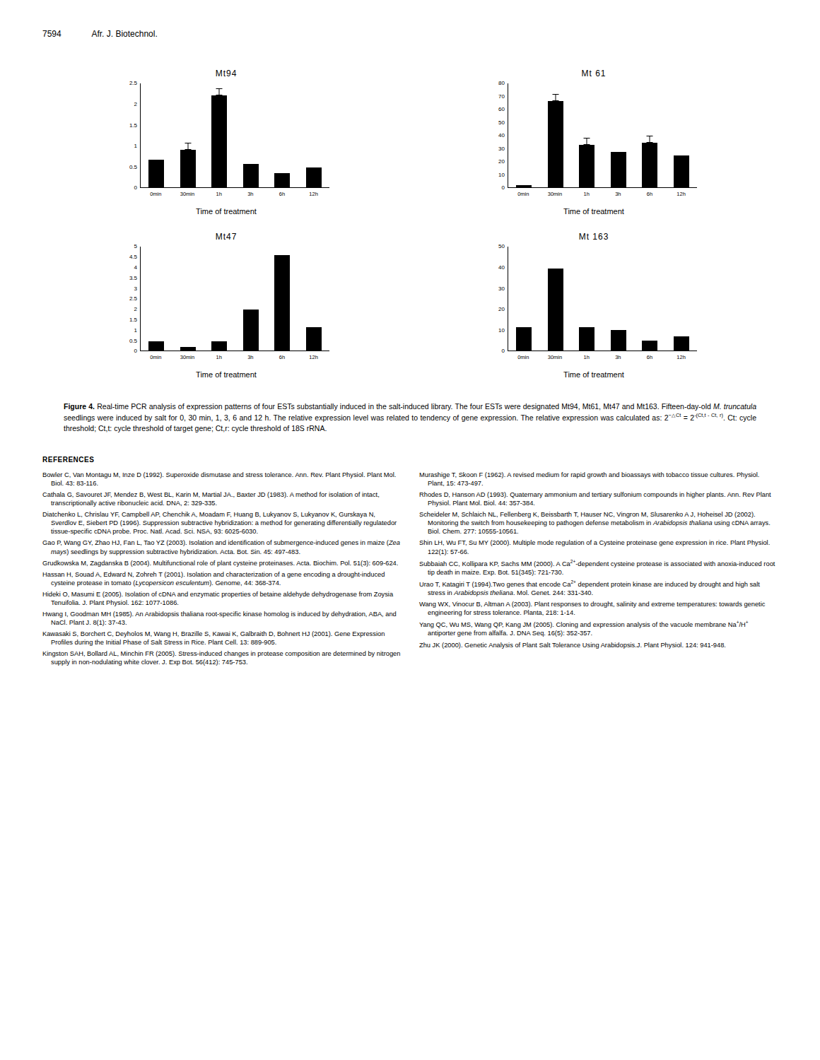7594 Afr. J. Biotechnol.
| Mt94 2.5 2 1.5 1 0.5 0 0min 30min 1h 3h 6h 12h Time of treatment | Mt 61 80 70 60 50 40 30 20 10 0 0min 30min 1h 3h 6h 12h Time of treatment |
| Mt47 5 4.5 4 3.5 3 2.5 2 1.5 1 0.5 0 0min 30min 1h 3h 6h 12h Time of treatment | Mt 163 50 40 30 20 10 0 0min 30min 1h 3h 6h 12h Time of treatment |
Figure 4. Real-time PCR analysis of expression patterns of four ESTs substantially induced in the salt-induced library. The four ESTs were designated Mt94, Mt61, Mt47 and Mt163. Fifteen-day-old M. truncatula seedlings were induced by salt for 0, 30 min, 1, 3, 6 and 12 h. The relative expression level was related to tendency of gene expression. The relative expression was calculated as: 2−△Ct = 2-(Ct,t - Ct, r). Ct: cycle threshold; Ct,t: cycle threshold of target gene; Ct,r: cycle threshold of 18S rRNA.
REFERENCES
Bowler C, Van Montagu M, Inze D (1992). Superoxide dismutase and stress tolerance. Ann. Rev. Plant Physiol. Plant Mol. Biol. 43: 83-116.
Cathala G, Savouret JF, Mendez B, West BL, Karin M, Martial JA., Baxter JD (1983). A method for isolation of intact, transcriptionally active ribonucleic acid. DNA, 2: 329-335.
Diatchenko L, Chrislau YF, Campbell AP, Chenchik A, Moadam F, Huang B, Lukyanov S, Lukyanov K, Gurskaya N, Sverdlov E, Siebert PD (1996). Suppression subtractive hybridization: a method for generating differentially regulatedor tissue-specific cDNA probe. Proc. Natl. Acad. Sci. NSA, 93: 6025-6030.
Gao P, Wang GY, Zhao HJ, Fan L, Tao YZ (2003). Isolation and identification of submergence-induced genes in maize (Zea mays) seedlings by suppression subtractive hybridization. Acta. Bot. Sin. 45: 497-483.
Grudkowska M, Zagdanska B (2004). Multifunctional role of plant cysteine proteinases. Acta. Biochim. Pol. 51(3): 609-624.
Hassan H, Souad A, Edward N, Zohreh T (2001). Isolation and characterization of a gene encoding a drought-induced cysteine protease in tomato (Lycopersicon esculentum). Genome, 44: 368-374.
Hideki O, Masumi E (2005). Isolation of cDNA and enzymatic properties of betaine aldehyde dehydrogenase from Zoysia Tenuifolia. J. Plant Physiol. 162: 1077-1086.
Hwang I, Goodman MH (1985). An Arabidopsis thaliana root-specific kinase homolog is induced by dehydration, ABA, and NaCl. Plant J. 8(1): 37-43.
Kawasaki S, Borchert C, Deyholos M, Wang H, Brazille S, Kawai K, Galbraith D, Bohnert HJ (2001). Gene Expression Profiles during the Initial Phase of Salt Stress in Rice. Plant Cell. 13: 889-905.
Kingston SAH, Bollard AL, Minchin FR (2005). Stress-induced changes in protease composition are determined by nitrogen supply in non-nodulating white clover. J. Exp Bot. 56(412): 745-753.
Murashige T, Skoon F (1962). A revised medium for rapid growth and bioassays with tobacco tissue cultures. Physiol. Plant, 15: 473-497.
Rhodes D, Hanson AD (1993). Quaternary ammonium and tertiary sulfonium compounds in higher plants. Ann. Rev Plant Physiol. Plant Mol. Biol. 44: 357-384.
Scheideler M, Schlaich NL, Fellenberg K, Beissbarth T, Hauser NC, Vingron M, Slusarenko A J, Hoheisel JD (2002). Monitoring the switch from housekeeping to pathogen defense metabolism in Arabidopsis thaliana using cDNA arrays. Biol. Chem. 277: 10555-10561.
Shin LH, Wu FT, Su MY (2000). Multiple mode regulation of a Cysteine proteinase gene expression in rice. Plant Physiol. 122(1): 57-66.
Subbaiah CC, Kollipara KP, Sachs MM (2000). A Ca2+-dependent cysteine protease is associated with anoxia-induced root tip death in maize. Exp. Bot. 51(345): 721-730.
Urao T, Katagiri T (1994).Two genes that encode Ca2+ dependent protein kinase are induced by drought and high salt stress in Arabidopsis theliana. Mol. Genet. 244: 331-340.
Wang WX, Vinocur B, Altman A (2003). Plant responses to drought, salinity and extreme temperatures: towards genetic engineering for stress tolerance. Planta, 218: 1-14.
Yang QC, Wu MS, Wang QP, Kang JM (2005). Cloning and expression analysis of the vacuole membrane Na+/H+ antiporter gene from alfalfa. J. DNA Seq. 16(5): 352-357.
Zhu JK (2000). Genetic Analysis of Plant Salt Tolerance Using Arabidopsis.J. Plant Physiol. 124: 941-948.